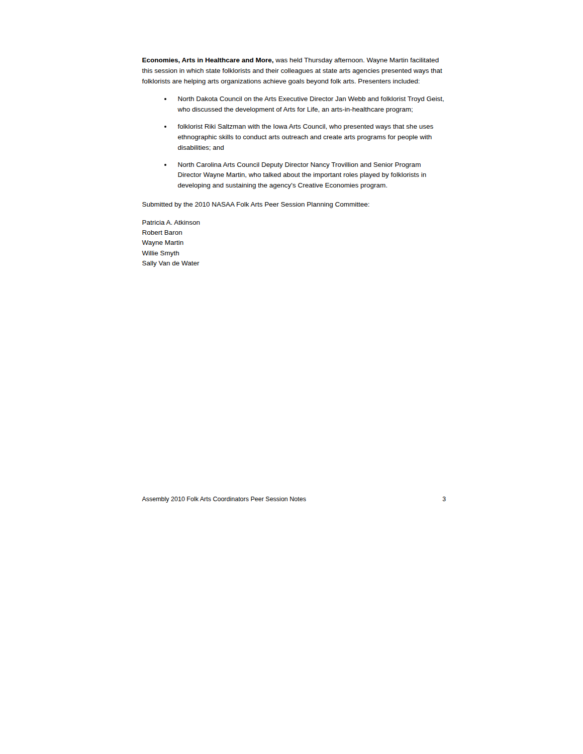Economies, Arts in Healthcare and More, was held Thursday afternoon. Wayne Martin facilitated this session in which state folklorists and their colleagues at state arts agencies presented ways that folklorists are helping arts organizations achieve goals beyond folk arts. Presenters included:
North Dakota Council on the Arts Executive Director Jan Webb and folklorist Troyd Geist, who discussed the development of Arts for Life, an arts-in-healthcare program;
folklorist Riki Saltzman with the Iowa Arts Council, who presented ways that she uses ethnographic skills to conduct arts outreach and create arts programs for people with disabilities; and
North Carolina Arts Council Deputy Director Nancy Trovillion and Senior Program Director Wayne Martin, who talked about the important roles played by folklorists in developing and sustaining the agency's Creative Economies program.
Submitted by the 2010 NASAA Folk Arts Peer Session Planning Committee:
Patricia A. Atkinson
Robert Baron
Wayne Martin
Willie Smyth
Sally Van de Water
Assembly 2010 Folk Arts Coordinators Peer Session Notes 3